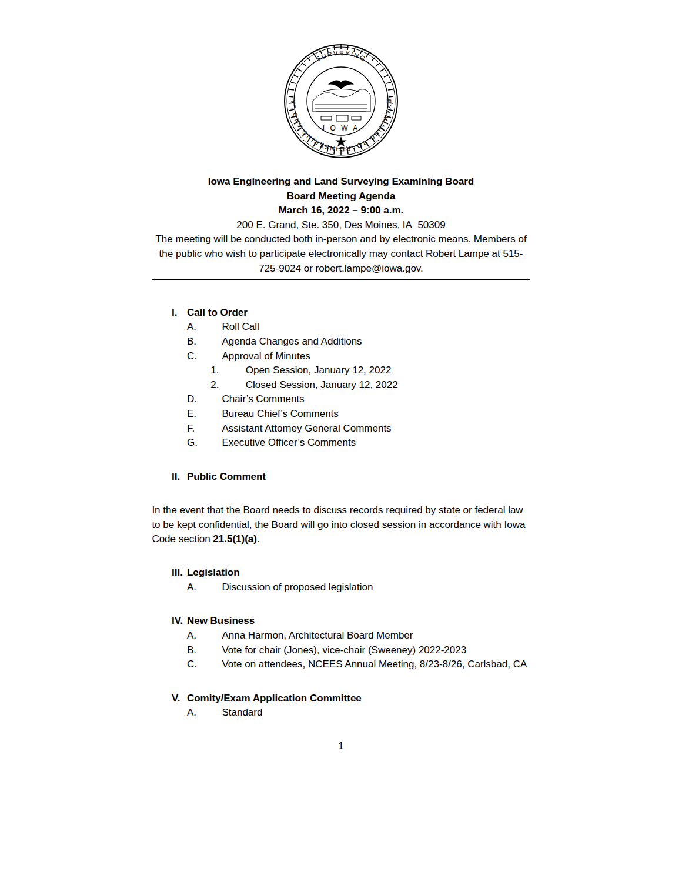SURVEYING EXAMINING BOARD ENGINEERING AND LAND I O W A
Iowa Engineering and Land Surveying Examining Board
Board Meeting Agenda
March 16, 2022 – 9:00 a.m.
200 E. Grand, Ste. 350, Des Moines, IA 50309
The meeting will be conducted both in-person and by electronic means. Members of the public who wish to participate electronically may contact Robert Lampe at 515-725-9024 or robert.lampe@iowa.gov.
I.
Call to Order
A. Roll Call
B. Agenda Changes and Additions
C. Approval of Minutes
1. Open Session, January 12, 2022
2. Closed Session, January 12, 2022
D. Chair’s Comments
E. Bureau Chief’s Comments
F. Assistant Attorney General Comments
G. Executive Officer’s Comments
II.
Public Comment
In the event that the Board needs to discuss records required by state or federal law to be kept confidential, the Board will go into closed session in accordance with Iowa Code section 21.5(1)(a).
III.
Legislation
A. Discussion of proposed legislation
IV.
New Business
A. Anna Harmon, Architectural Board Member
B. Vote for chair (Jones), vice-chair (Sweeney) 2022-2023
C. Vote on attendees, NCEES Annual Meeting, 8/23-8/26, Carlsbad, CA
V.
Comity/Exam Application Committee
A. Standard
1